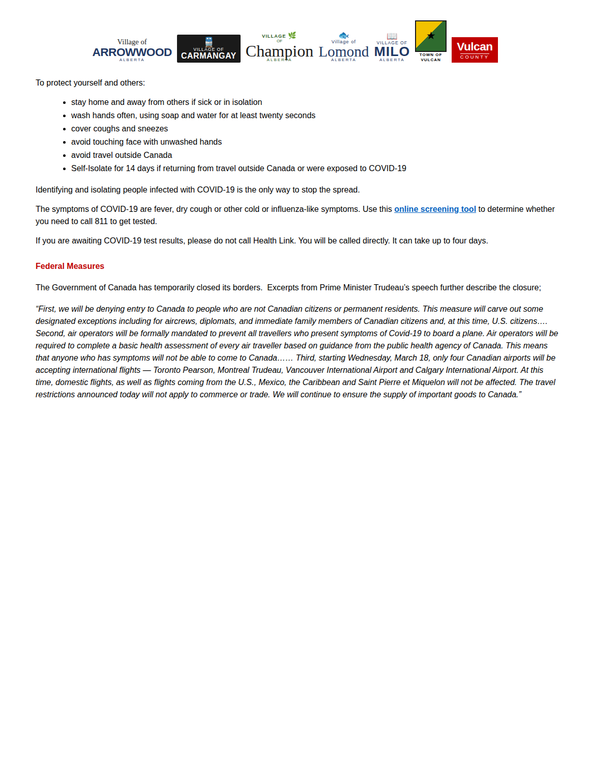Village of ARROWWOOD ALBERTA
🚆 VILLAGE OF CARMANGAY
VILLAGE 🌿 OF Champion ALBERTA
🐟 Village of Lomond ALBERTA
📖 VILLAGE OF MILO ALBERTA
★
TOWN OF VULCAN
Vulcan COUNTY
To protect yourself and others:
stay home and away from others if sick or in isolation
wash hands often, using soap and water for at least twenty seconds
cover coughs and sneezes
avoid touching face with unwashed hands
avoid travel outside Canada
Self-Isolate for 14 days if returning from travel outside Canada or were exposed to COVID-19
Identifying and isolating people infected with COVID-19 is the only way to stop the spread.
The symptoms of COVID-19 are fever, dry cough or other cold or influenza-like symptoms. Use this online screening tool to determine whether you need to call 811 to get tested.
If you are awaiting COVID-19 test results, please do not call Health Link. You will be called directly. It can take up to four days.
Federal Measures
The Government of Canada has temporarily closed its borders. Excerpts from Prime Minister Trudeau’s speech further describe the closure;
“First, we will be denying entry to Canada to people who are not Canadian citizens or permanent residents. This measure will carve out some designated exceptions including for aircrews, diplomats, and immediate family members of Canadian citizens and, at this time, U.S. citizens…. Second, air operators will be formally mandated to prevent all travellers who present symptoms of Covid-19 to board a plane. Air operators will be required to complete a basic health assessment of every air traveller based on guidance from the public health agency of Canada. This means that anyone who has symptoms will not be able to come to Canada…… Third, starting Wednesday, March 18, only four Canadian airports will be accepting international flights — Toronto Pearson, Montreal Trudeau, Vancouver International Airport and Calgary International Airport. At this time, domestic flights, as well as flights coming from the U.S., Mexico, the Caribbean and Saint Pierre et Miquelon will not be affected. The travel restrictions announced today will not apply to commerce or trade. We will continue to ensure the supply of important goods to Canada.”